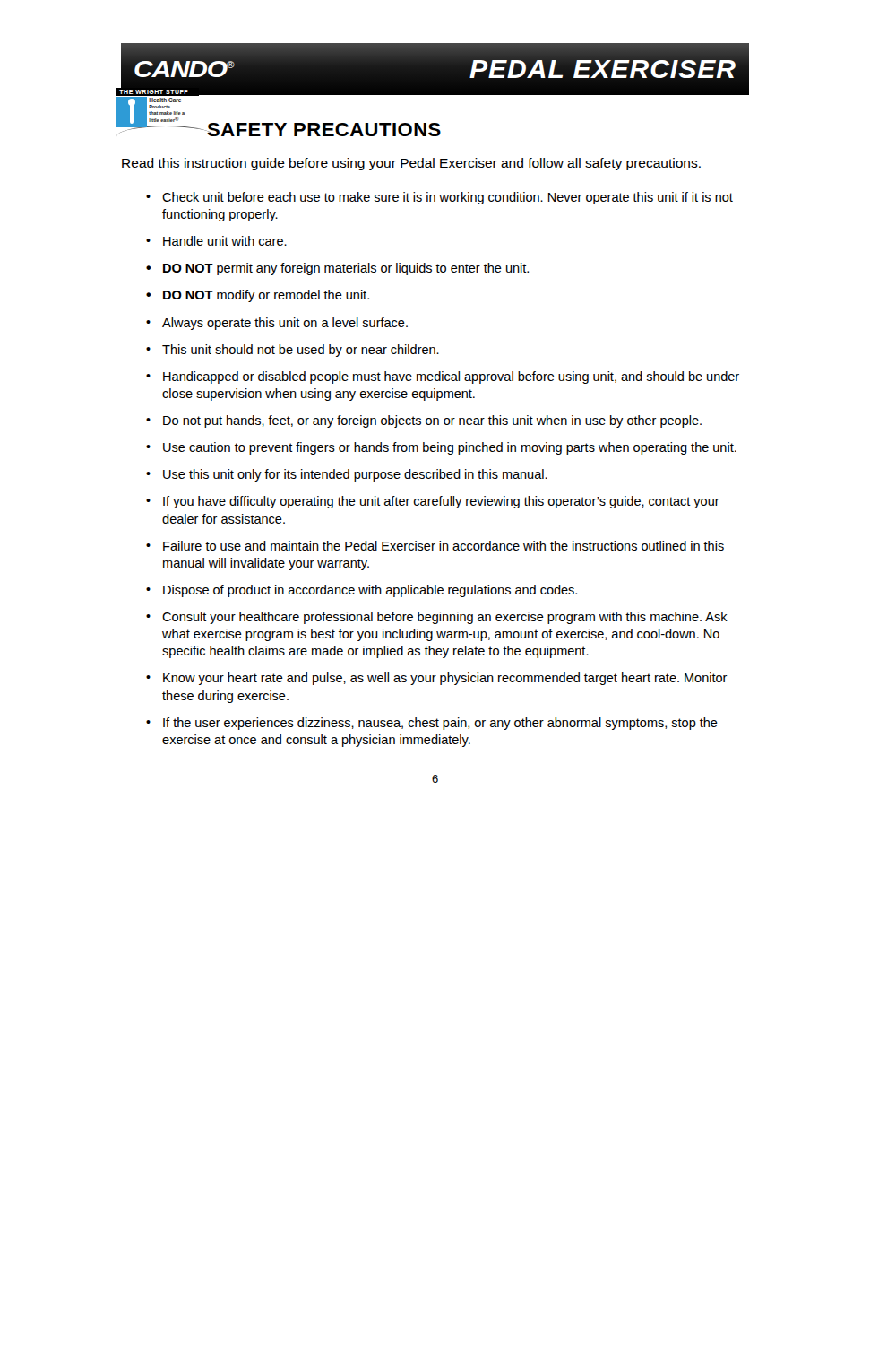CANDO®
PEDAL EXERCISER
THE WRIGHT STUFF
Health Care
Products
that make life a
little easier®
SAFETY PRECAUTIONS
Read this instruction guide before using your Pedal Exerciser and follow all safety precautions.
Check unit before each use to make sure it is in working condition. Never operate this unit if it is not functioning properly.
Handle unit with care.
DO NOT permit any foreign materials or liquids to enter the unit.
DO NOT modify or remodel the unit.
Always operate this unit on a level surface.
This unit should not be used by or near children.
Handicapped or disabled people must have medical approval before using unit, and should be under close supervision when using any exercise equipment.
Do not put hands, feet, or any foreign objects on or near this unit when in use by other people.
Use caution to prevent fingers or hands from being pinched in moving parts when operating the unit.
Use this unit only for its intended purpose described in this manual.
If you have difficulty operating the unit after carefully reviewing this operator’s guide, contact your dealer for assistance.
Failure to use and maintain the Pedal Exerciser in accordance with the instructions outlined in this manual will invalidate your warranty.
Dispose of product in accordance with applicable regulations and codes.
Consult your healthcare professional before beginning an exercise program with this machine. Ask what exercise program is best for you including warm-up, amount of exercise, and cool-down. No specific health claims are made or implied as they relate to the equipment.
Know your heart rate and pulse, as well as your physician recommended target heart rate. Monitor these during exercise.
If the user experiences dizziness, nausea, chest pain, or any other abnormal symptoms, stop the exercise at once and consult a physician immediately.
6